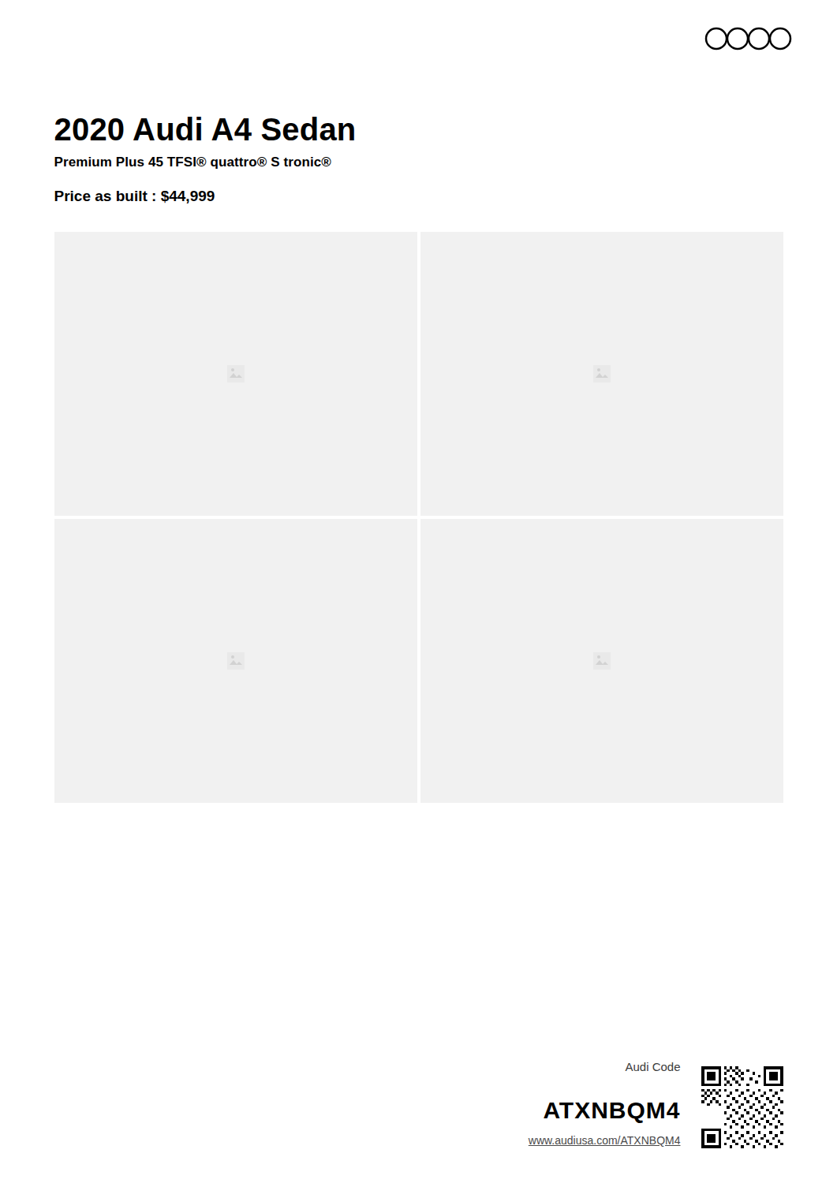2020 Audi A4 Sedan
Premium Plus 45 TFSI® quattro® S tronic®
Price as built : $44,999
Audi Code
ATXNBQM4
www.audiusa.com/ATXNBQM4